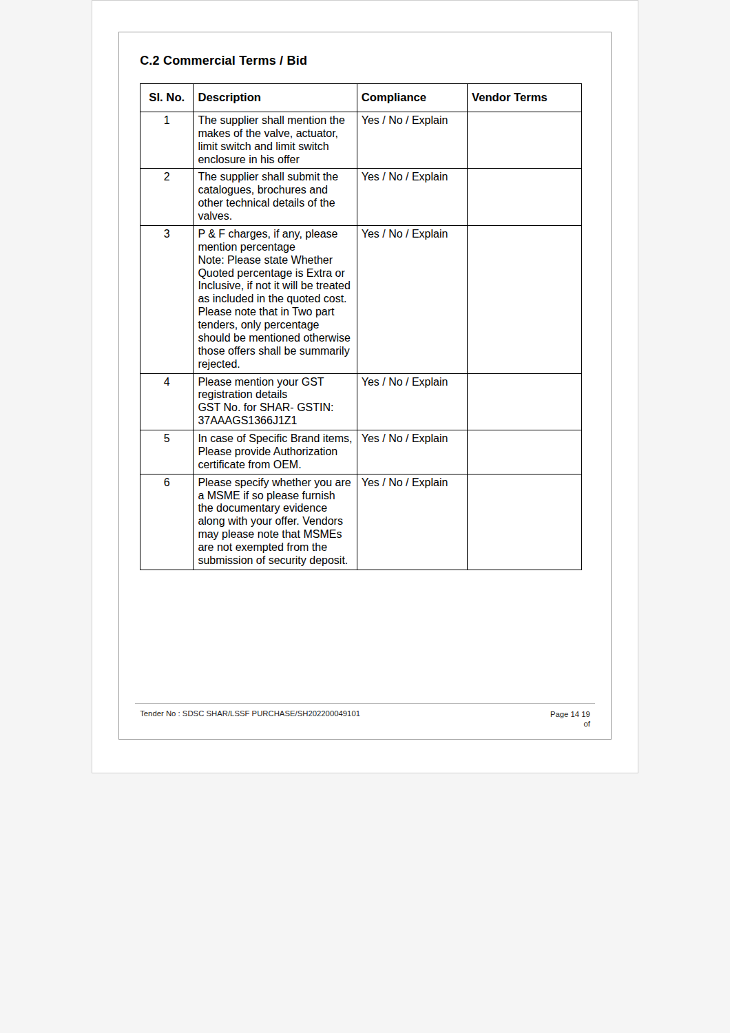C.2 Commercial Terms / Bid
| Sl. No. | Description | Compliance | Vendor Terms |
| --- | --- | --- | --- |
| 1 | The supplier shall mention the makes of the valve, actuator, limit switch and limit switch enclosure in his offer | Yes / No / Explain | |
| 2 | The supplier shall submit the catalogues, brochures and other technical details of the valves. | Yes / No / Explain | |
| 3 | P & F charges, if any, please mention percentage Note: Please state Whether Quoted percentage is Extra or Inclusive, if not it will be treated as included in the quoted cost. Please note that in Two part tenders, only percentage should be mentioned otherwise those offers shall be summarily rejected. | Yes / No / Explain | |
| 4 | Please mention your GST registration details GST No. for SHAR- GSTIN: 37AAAGS1366J1Z1 | Yes / No / Explain | |
| 5 | In case of Specific Brand items, Please provide Authorization certificate from OEM. | Yes / No / Explain | |
| 6 | Please specify whether you are a MSME if so please furnish the documentary evidence along with your offer. Vendors may please note that MSMEs are not exempted from the submission of security deposit. | Yes / No / Explain | |
Tender No : SDSC SHAR/LSSF PURCHASE/SH202200049101
Page 14 19
of